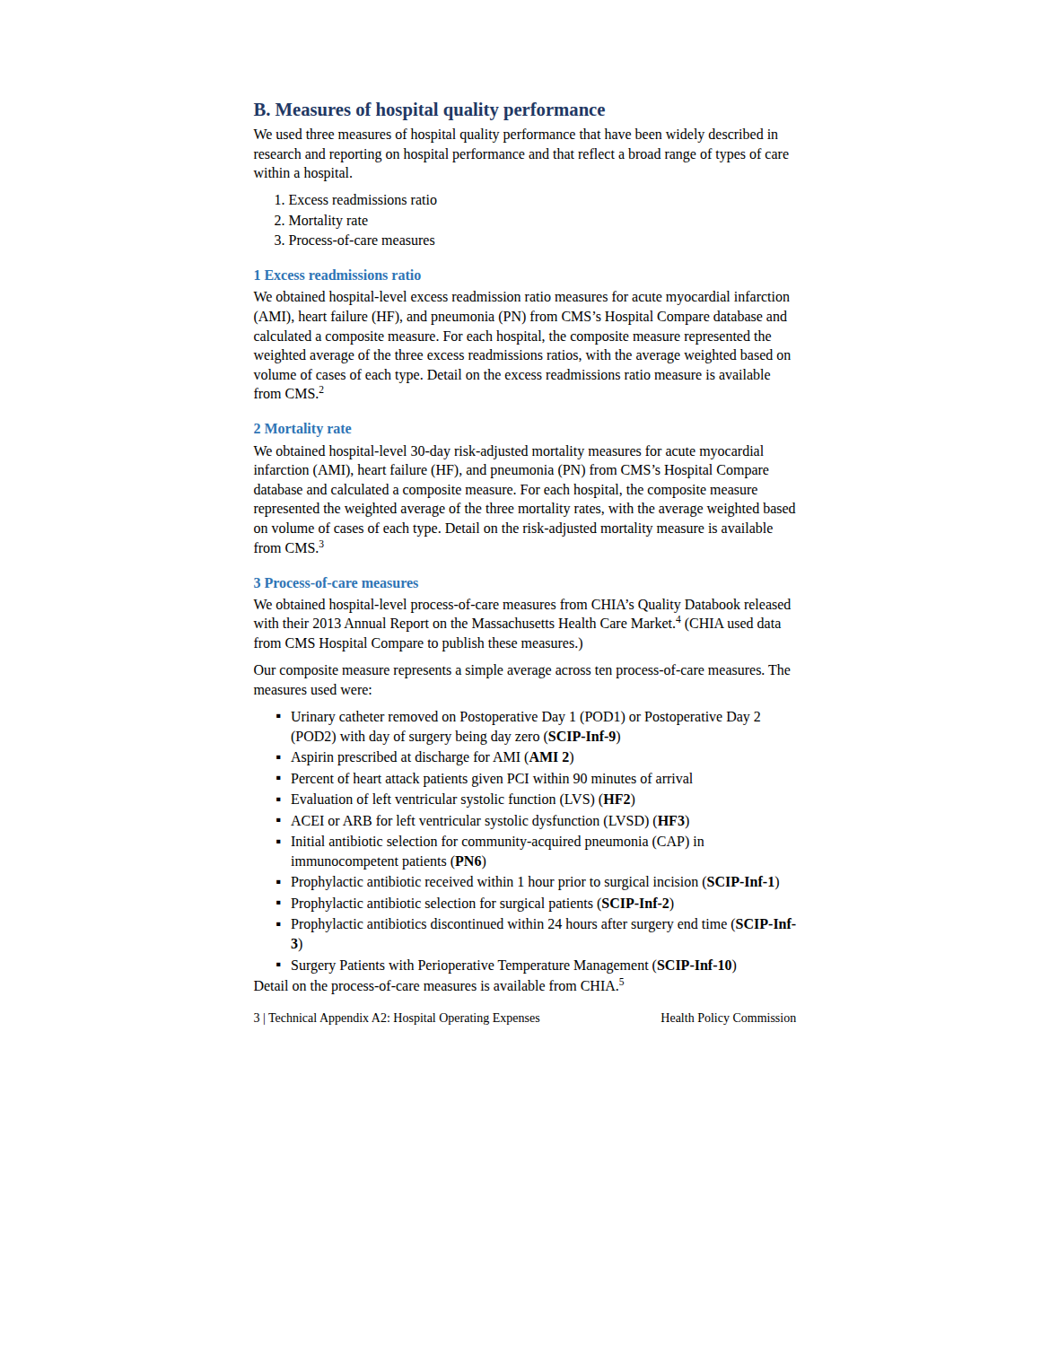B. Measures of hospital quality performance
We used three measures of hospital quality performance that have been widely described in research and reporting on hospital performance and that reflect a broad range of types of care within a hospital.
Excess readmissions ratio
Mortality rate
Process-of-care measures
1 Excess readmissions ratio
We obtained hospital-level excess readmission ratio measures for acute myocardial infarction (AMI), heart failure (HF), and pneumonia (PN) from CMS’s Hospital Compare database and calculated a composite measure. For each hospital, the composite measure represented the weighted average of the three excess readmissions ratios, with the average weighted based on volume of cases of each type. Detail on the excess readmissions ratio measure is available from CMS.2
2 Mortality rate
We obtained hospital-level 30-day risk-adjusted mortality measures for acute myocardial infarction (AMI), heart failure (HF), and pneumonia (PN) from CMS’s Hospital Compare database and calculated a composite measure. For each hospital, the composite measure represented the weighted average of the three mortality rates, with the average weighted based on volume of cases of each type. Detail on the risk-adjusted mortality measure is available from CMS.3
3 Process-of-care measures
We obtained hospital-level process-of-care measures from CHIA’s Quality Databook released with their 2013 Annual Report on the Massachusetts Health Care Market.4 (CHIA used data from CMS Hospital Compare to publish these measures.)
Our composite measure represents a simple average across ten process-of-care measures. The measures used were:
Urinary catheter removed on Postoperative Day 1 (POD1) or Postoperative Day 2 (POD2) with day of surgery being day zero (SCIP-Inf-9)
Aspirin prescribed at discharge for AMI (AMI 2)
Percent of heart attack patients given PCI within 90 minutes of arrival
Evaluation of left ventricular systolic function (LVS) (HF2)
ACEI or ARB for left ventricular systolic dysfunction (LVSD) (HF3)
Initial antibiotic selection for community-acquired pneumonia (CAP) in immunocompetent patients (PN6)
Prophylactic antibiotic received within 1 hour prior to surgical incision (SCIP-Inf-1)
Prophylactic antibiotic selection for surgical patients (SCIP-Inf-2)
Prophylactic antibiotics discontinued within 24 hours after surgery end time (SCIP-Inf-3)
Surgery Patients with Perioperative Temperature Management (SCIP-Inf-10)
Detail on the process-of-care measures is available from CHIA.5
3 | Technical Appendix A2: Hospital Operating Expenses
Health Policy Commission